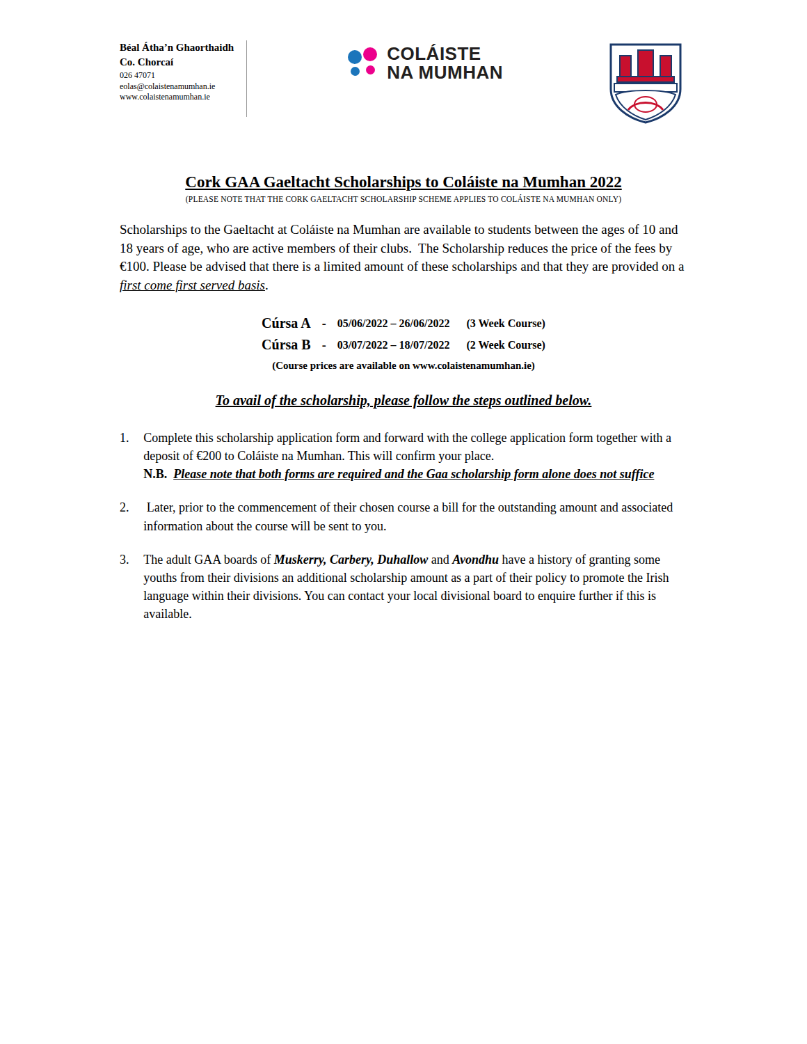Béal Átha’n Ghaorthaidh
Co. Chorcaí
026 47071
eolas@colaistenamumhan.ie
www.colaistenamumhan.ie
COLÁISTE
NA MUMHAN
Cork GAA Gaeltacht Scholarships to Coláiste na Mumhan 2022
(PLEASE NOTE THAT THE CORK GAELTACHT SCHOLARSHIP SCHEME APPLIES TO COLÁISTE NA MUMHAN ONLY)
Scholarships to the Gaeltacht at Coláiste na Mumhan are available to students between the ages of 10 and 18 years of age, who are active members of their clubs. The Scholarship reduces the price of the fees by €100. Please be advised that there is a limited amount of these scholarships and that they are provided on a first come first served basis.
| Cúrsa A | - | 05/06/2022 – 26/06/2022 | (3 Week Course) |
| Cúrsa B | - | 03/07/2022 – 18/07/2022 | (2 Week Course) |
(Course prices are available on www.colaistenamumhan.ie)
To avail of the scholarship, please follow the steps outlined below.
1. Complete this scholarship application form and forward with the college application form together with a deposit of €200 to Coláiste na Mumhan. This will confirm your place.
N.B. Please note that both forms are required and the Gaa scholarship form alone does not suffice
2. Later, prior to the commencement of their chosen course a bill for the outstanding amount and associated information about the course will be sent to you.
3. The adult GAA boards of Muskerry, Carbery, Duhallow and Avondhu have a history of granting some youths from their divisions an additional scholarship amount as a part of their policy to promote the Irish language within their divisions. You can contact your local divisional board to enquire further if this is available.